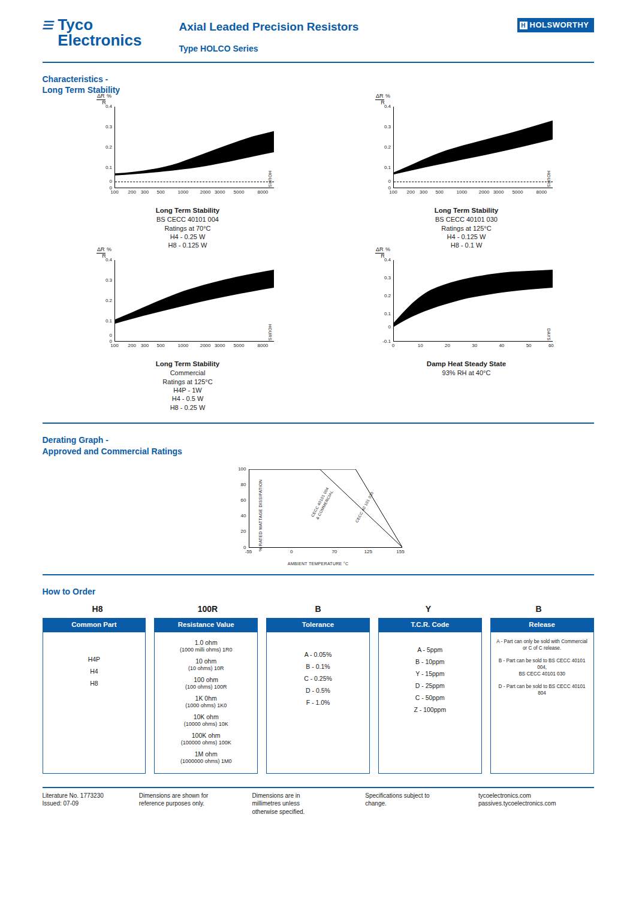≡
Tyco Electronics
Axial Leaded Precision Resistors
Type HOLCO Series
HHOLSWORTHY
Characteristics -Long Term Stability
ΔR %
R
0.4 0.3 0.2 0.1 0 0
100 200 300 500 1000 2000 3000 5000 8000
HOURS
Long Term Stability
BS CECC 40101 004
Ratings at 70°C
H4 - 0.25 W
H8 - 0.125 W
ΔR %
R
0.4 0.3 0.2 0.1 0 0
100 200 300 500 1000 2000 3000 5000 8000
HOURS
Long Term Stability
BS CECC 40101 030
Ratings at 125°C
H4 - 0.125 W
H8 - 0.1 W
ΔR %
R
0.4 0.3 0.2 0.1 0 0
100 200 300 500 1000 2000 3000 5000 8000
HOURS
Long Term Stability
Commercial
Ratings at 125°C
H4P - 1W
H4 - 0.5 W
H8 - 0.25 W
ΔR %
R
0.4 0.3 0.2 0.1 0 -0.1
0 10 20 30 40 50 60
DAYS
Damp Heat Steady State
93% RH at 40°C
Derating Graph -Approved and Commercial Ratings
% RATED WATTAGE DISSIPATION
100 80 60 40 20 0
CECC 40101 004
& COMMERCIAL
CECC 40 101 030
-55 0 70 125 155
AMBIENT TEMPERATURE °C
How to Order
H8
100R
B
Y
B
Common Part
H4P
H4
H8
Resistance Value
1.0 ohm
(1000 milli ohms) 1R0
10 ohm
(10 ohms) 10R
100 ohm
(100 ohms) 100R
1K 0hm
(1000 ohms) 1K0
10K ohm
(10000 ohms) 10K
100K ohm
(100000 ohms) 100K
1M ohm
(1000000 ohms) 1M0
Tolerance
A - 0.05%
B - 0.1%
C - 0.25%
D - 0.5%
F - 1.0%
T.C.R. Code
A - 5ppm
B - 10ppm
Y - 15ppm
D - 25ppm
C - 50ppm
Z - 100ppm
Release
A - Part can only be sold with Commercial
or C of C release.
B - Part can be sold to BS CECC 40101 004,
BS CECC 40101 030
D - Part can be sold to BS CECC 40101 804
Literature No. 1773230
Issued: 07-09
Dimensions are shown for
reference purposes only.
Dimensions are in
millimetres unless
otherwise specified.
Specifications subject to
change.
tycoelectronics.com
passives.tycoelectronics.com